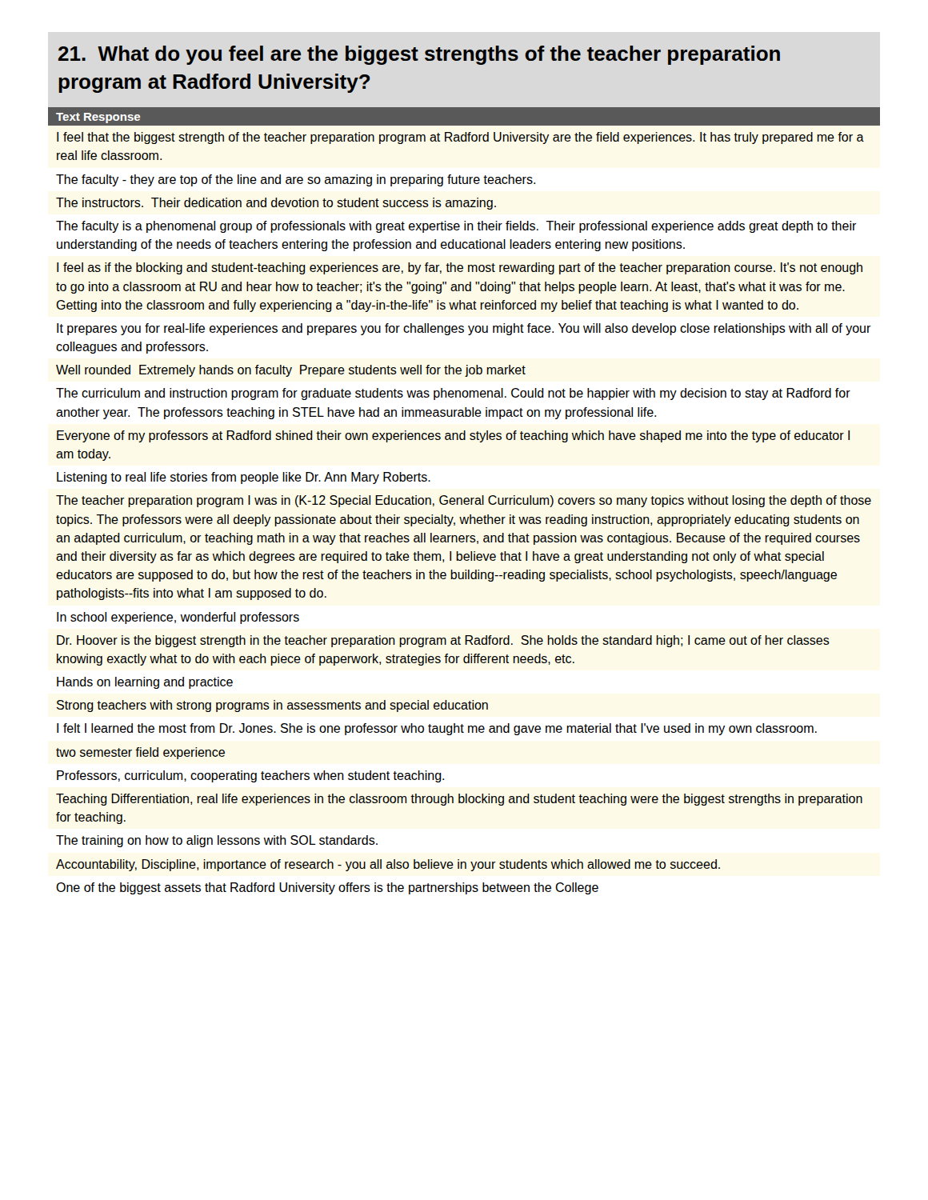21. What do you feel are the biggest strengths of the teacher preparation program at Radford University?
| Text Response |
| --- |
| I feel that the biggest strength of the teacher preparation program at Radford University are the field experiences. It has truly prepared me for a real life classroom. |
| The faculty - they are top of the line and are so amazing in preparing future teachers. |
| The instructors. Their dedication and devotion to student success is amazing. |
| The faculty is a phenomenal group of professionals with great expertise in their fields. Their professional experience adds great depth to their understanding of the needs of teachers entering the profession and educational leaders entering new positions. |
| I feel as if the blocking and student-teaching experiences are, by far, the most rewarding part of the teacher preparation course. It's not enough to go into a classroom at RU and hear how to teacher; it's the "going" and "doing" that helps people learn. At least, that's what it was for me. Getting into the classroom and fully experiencing a "day-in-the-life" is what reinforced my belief that teaching is what I wanted to do. |
| It prepares you for real-life experiences and prepares you for challenges you might face. You will also develop close relationships with all of your colleagues and professors. |
| Well rounded Extremely hands on faculty Prepare students well for the job market |
| The curriculum and instruction program for graduate students was phenomenal. Could not be happier with my decision to stay at Radford for another year. The professors teaching in STEL have had an immeasurable impact on my professional life. |
| Everyone of my professors at Radford shined their own experiences and styles of teaching which have shaped me into the type of educator I am today. |
| Listening to real life stories from people like Dr. Ann Mary Roberts. |
| The teacher preparation program I was in (K-12 Special Education, General Curriculum) covers so many topics without losing the depth of those topics. The professors were all deeply passionate about their specialty, whether it was reading instruction, appropriately educating students on an adapted curriculum, or teaching math in a way that reaches all learners, and that passion was contagious. Because of the required courses and their diversity as far as which degrees are required to take them, I believe that I have a great understanding not only of what special educators are supposed to do, but how the rest of the teachers in the building--reading specialists, school psychologists, speech/language pathologists--fits into what I am supposed to do. |
| In school experience, wonderful professors |
| Dr. Hoover is the biggest strength in the teacher preparation program at Radford. She holds the standard high; I came out of her classes knowing exactly what to do with each piece of paperwork, strategies for different needs, etc. |
| Hands on learning and practice |
| Strong teachers with strong programs in assessments and special education |
| I felt I learned the most from Dr. Jones. She is one professor who taught me and gave me material that I've used in my own classroom. |
| two semester field experience |
| Professors, curriculum, cooperating teachers when student teaching. |
| Teaching Differentiation, real life experiences in the classroom through blocking and student teaching were the biggest strengths in preparation for teaching. |
| The training on how to align lessons with SOL standards. |
| Accountability, Discipline, importance of research - you all also believe in your students which allowed me to succeed. |
| One of the biggest assets that Radford University offers is the partnerships between the College |